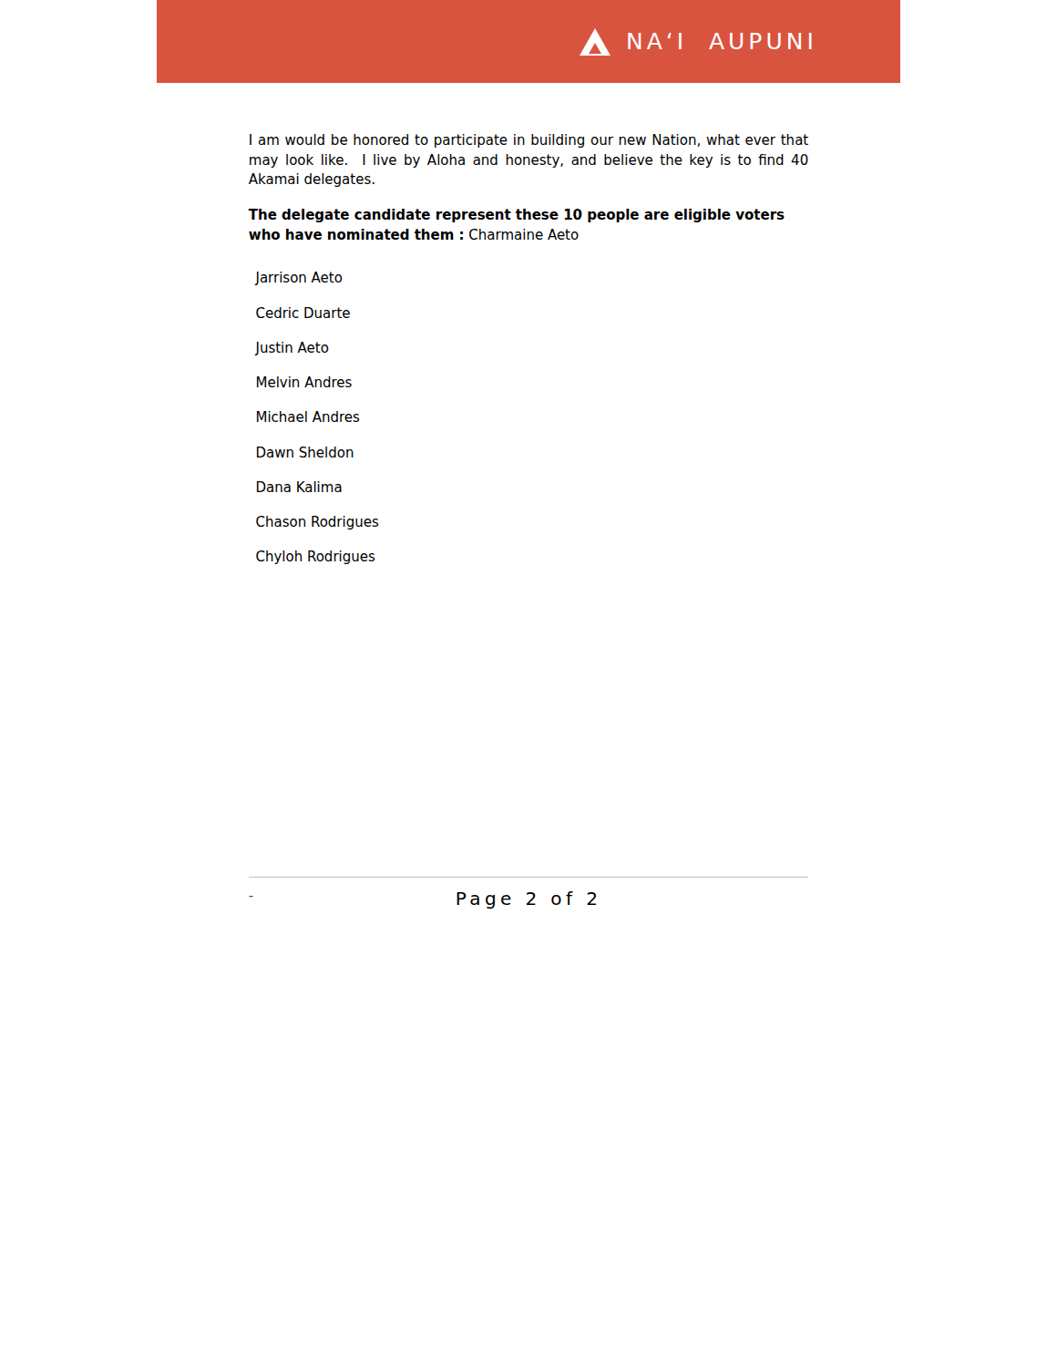NAʻI AUPUNI
I am would be honored to participate in building our new Nation, what ever that may look like. I live by Aloha and honesty, and believe the key is to find 40 Akamai delegates.
The delegate candidate represent these 10 people are eligible voters who have nominated them : Charmaine Aeto
Jarrison Aeto
Cedric Duarte
Justin Aeto
Melvin Andres
Michael Andres
Dawn Sheldon
Dana Kalima
Chason Rodrigues
Chyloh Rodrigues
- Page 2 of 2